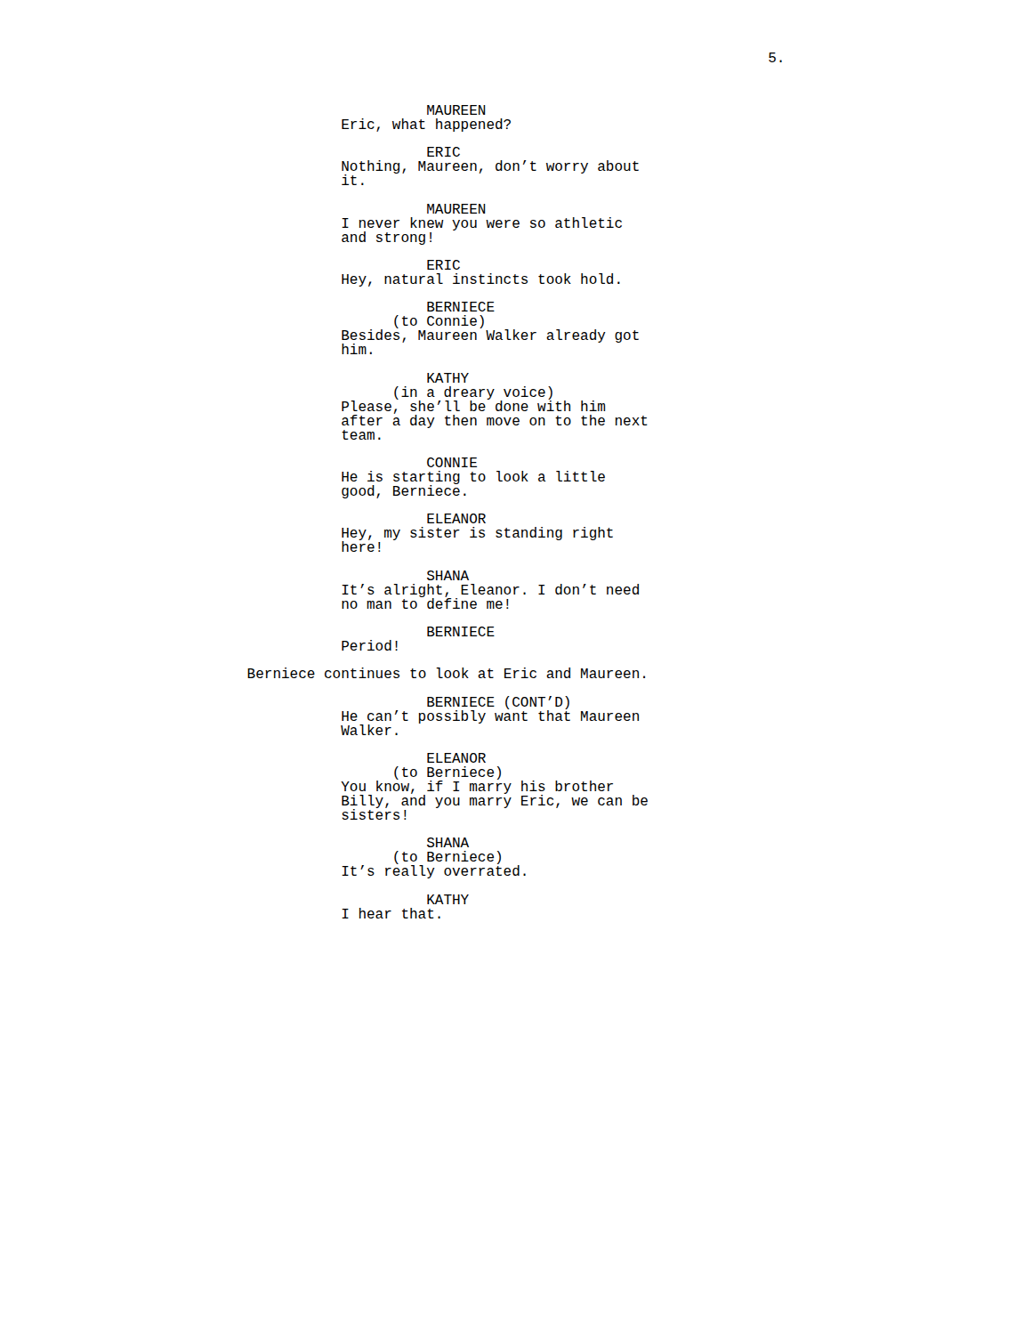5.
MAUREEN
Eric, what happened?
ERIC
Nothing, Maureen, don’t worry about it.
MAUREEN
I never knew you were so athletic and strong!
ERIC
Hey, natural instincts took hold.
BERNIECE
(to Connie)
Besides, Maureen Walker already got him.
KATHY
(in a dreary voice)
Please, she’ll be done with him after a day then move on to the next team.
CONNIE
He is starting to look a little good, Berniece.
ELEANOR
Hey, my sister is standing right here!
SHANA
It’s alright, Eleanor. I don’t need no man to define me!
BERNIECE
Period!
Berniece continues to look at Eric and Maureen.
BERNIECE (CONT’D)
He can’t possibly want that Maureen Walker.
ELEANOR
(to Berniece)
You know, if I marry his brother Billy, and you marry Eric, we can be sisters!
SHANA
(to Berniece)
It’s really overrated.
KATHY
I hear that.